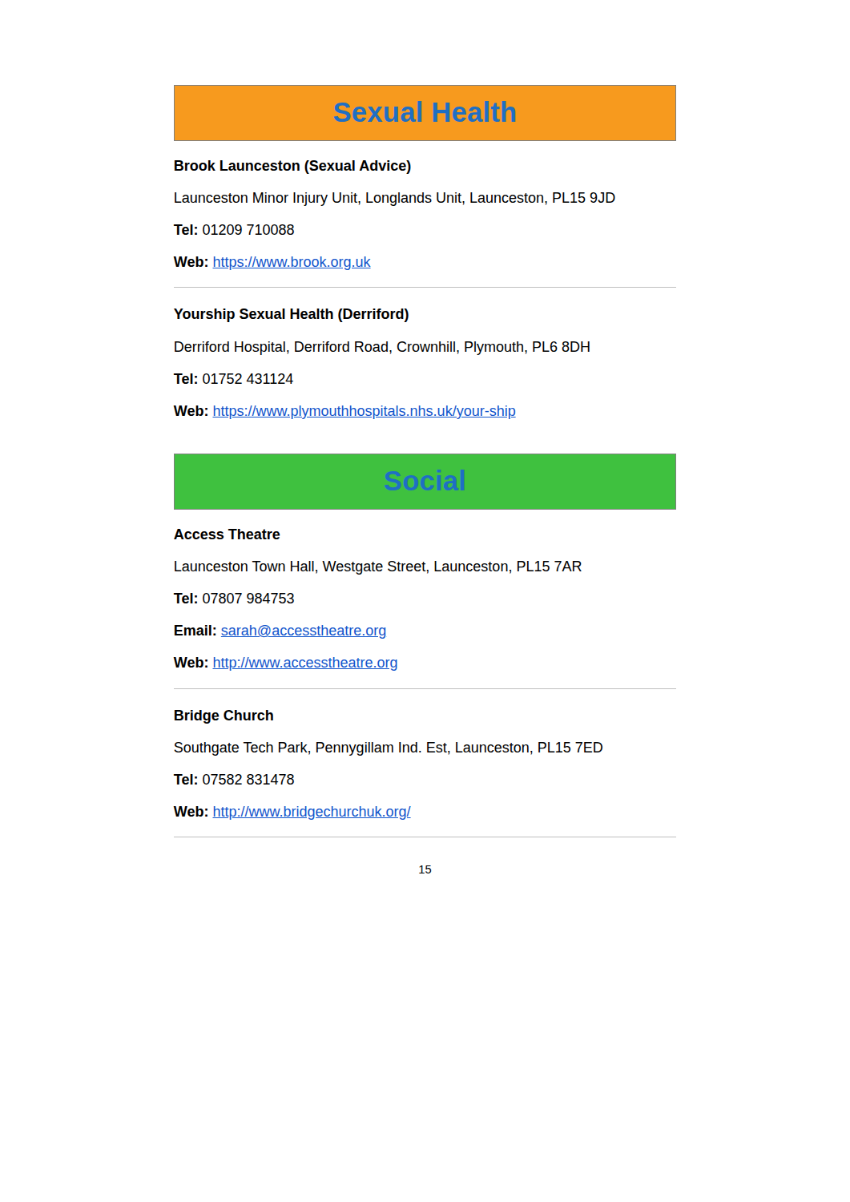Sexual Health
Brook Launceston (Sexual Advice)
Launceston Minor Injury Unit, Longlands Unit, Launceston, PL15 9JD
Tel: 01209 710088
Web: https://www.brook.org.uk
Yourship Sexual Health (Derriford)
Derriford Hospital, Derriford Road, Crownhill, Plymouth, PL6 8DH
Tel: 01752 431124
Web: https://www.plymouthhospitals.nhs.uk/your-ship
Social
Access Theatre
Launceston Town Hall, Westgate Street, Launceston, PL15 7AR
Tel: 07807 984753
Email: sarah@accesstheatre.org
Web: http://www.accesstheatre.org
Bridge Church
Southgate Tech Park, Pennygillam Ind. Est, Launceston, PL15 7ED
Tel: 07582 831478
Web: http://www.bridgechurchuk.org/
15